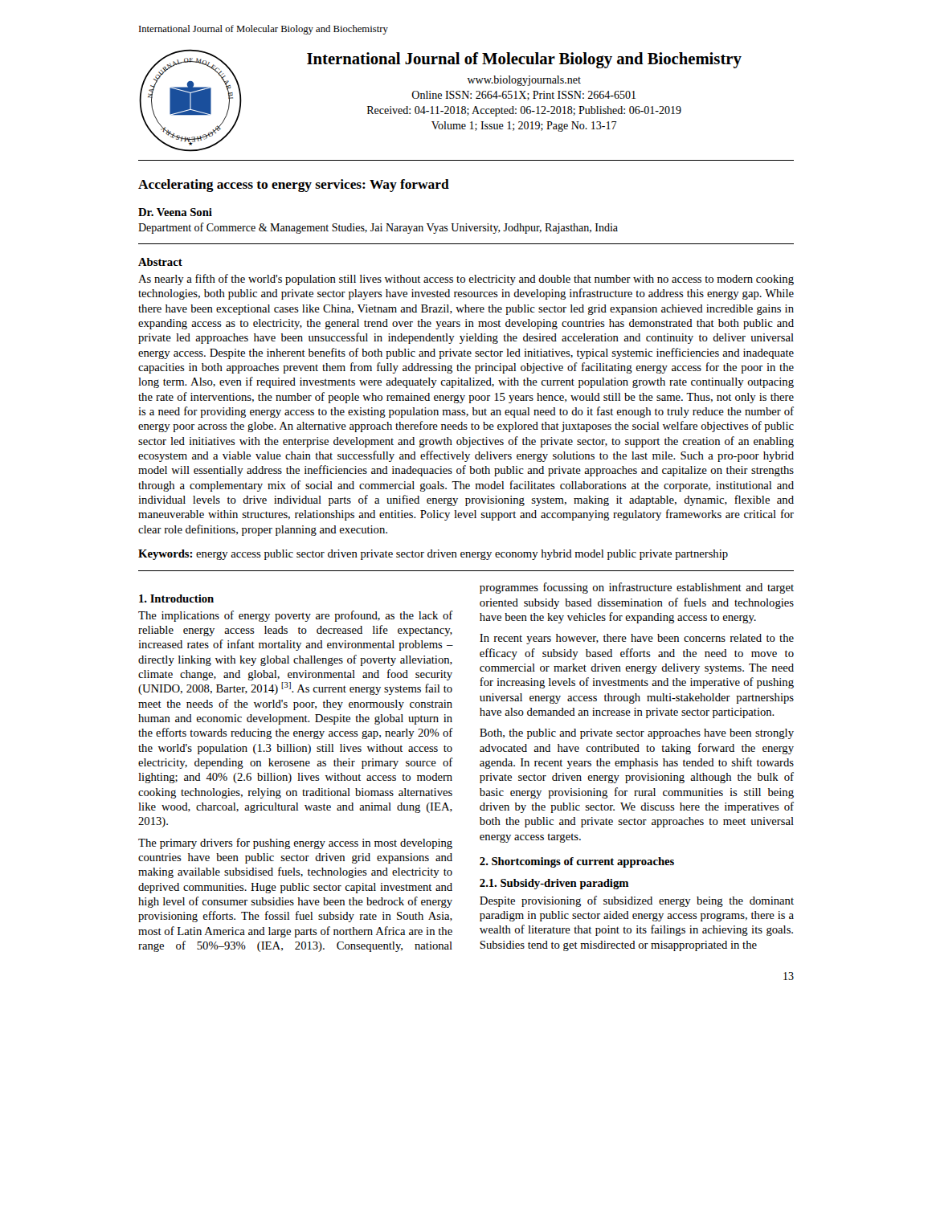International Journal of Molecular Biology and Biochemistry
INTERNATIONAL JOURNAL OF MOLECULAR BIOLOGY AND BIOCHEMISTRY ★
International Journal of Molecular Biology and Biochemistry
www.biologyjournals.net
Online ISSN: 2664-651X; Print ISSN: 2664-6501
Received: 04-11-2018; Accepted: 06-12-2018; Published: 06-01-2019
Volume 1; Issue 1; 2019; Page No. 13-17
Accelerating access to energy services: Way forward
Dr. Veena Soni
Department of Commerce & Management Studies, Jai Narayan Vyas University, Jodhpur, Rajasthan, India
Abstract
As nearly a fifth of the world's population still lives without access to electricity and double that number with no access to modern cooking technologies, both public and private sector players have invested resources in developing infrastructure to address this energy gap. While there have been exceptional cases like China, Vietnam and Brazil, where the public sector led grid expansion achieved incredible gains in expanding access as to electricity, the general trend over the years in most developing countries has demonstrated that both public and private led approaches have been unsuccessful in independently yielding the desired acceleration and continuity to deliver universal energy access. Despite the inherent benefits of both public and private sector led initiatives, typical systemic inefficiencies and inadequate capacities in both approaches prevent them from fully addressing the principal objective of facilitating energy access for the poor in the long term. Also, even if required investments were adequately capitalized, with the current population growth rate continually outpacing the rate of interventions, the number of people who remained energy poor 15 years hence, would still be the same. Thus, not only is there is a need for providing energy access to the existing population mass, but an equal need to do it fast enough to truly reduce the number of energy poor across the globe. An alternative approach therefore needs to be explored that juxtaposes the social welfare objectives of public sector led initiatives with the enterprise development and growth objectives of the private sector, to support the creation of an enabling ecosystem and a viable value chain that successfully and effectively delivers energy solutions to the last mile. Such a pro-poor hybrid model will essentially address the inefficiencies and inadequacies of both public and private approaches and capitalize on their strengths through a complementary mix of social and commercial goals. The model facilitates collaborations at the corporate, institutional and individual levels to drive individual parts of a unified energy provisioning system, making it adaptable, dynamic, flexible and maneuverable within structures, relationships and entities. Policy level support and accompanying regulatory frameworks are critical for clear role definitions, proper planning and execution.
Keywords: energy access public sector driven private sector driven energy economy hybrid model public private partnership
1. Introduction
The implications of energy poverty are profound, as the lack of reliable energy access leads to decreased life expectancy, increased rates of infant mortality and environmental problems – directly linking with key global challenges of poverty alleviation, climate change, and global, environmental and food security (UNIDO, 2008, Barter, 2014) [3]. As current energy systems fail to meet the needs of the world's poor, they enormously constrain human and economic development. Despite the global upturn in the efforts towards reducing the energy access gap, nearly 20% of the world's population (1.3 billion) still lives without access to electricity, depending on kerosene as their primary source of lighting; and 40% (2.6 billion) lives without access to modern cooking technologies, relying on traditional biomass alternatives like wood, charcoal, agricultural waste and animal dung (IEA, 2013).
The primary drivers for pushing energy access in most developing countries have been public sector driven grid expansions and making available subsidised fuels, technologies and electricity to deprived communities. Huge public sector capital investment and high level of consumer subsidies have been the bedrock of energy provisioning efforts. The fossil fuel subsidy rate in South Asia, most of Latin America and large parts of northern Africa are in the range of 50%–93% (IEA, 2013). Consequently, national programmes focussing on infrastructure establishment and target oriented subsidy based dissemination of fuels and technologies have been the key vehicles for expanding access to energy.
In recent years however, there have been concerns related to the efficacy of subsidy based efforts and the need to move to commercial or market driven energy delivery systems. The need for increasing levels of investments and the imperative of pushing universal energy access through multi-stakeholder partnerships have also demanded an increase in private sector participation.
Both, the public and private sector approaches have been strongly advocated and have contributed to taking forward the energy agenda. In recent years the emphasis has tended to shift towards private sector driven energy provisioning although the bulk of basic energy provisioning for rural communities is still being driven by the public sector. We discuss here the imperatives of both the public and private sector approaches to meet universal energy access targets.
2. Shortcomings of current approaches
2.1. Subsidy-driven paradigm
Despite provisioning of subsidized energy being the dominant paradigm in public sector aided energy access programs, there is a wealth of literature that point to its failings in achieving its goals. Subsidies tend to get misdirected or misappropriated in the
13